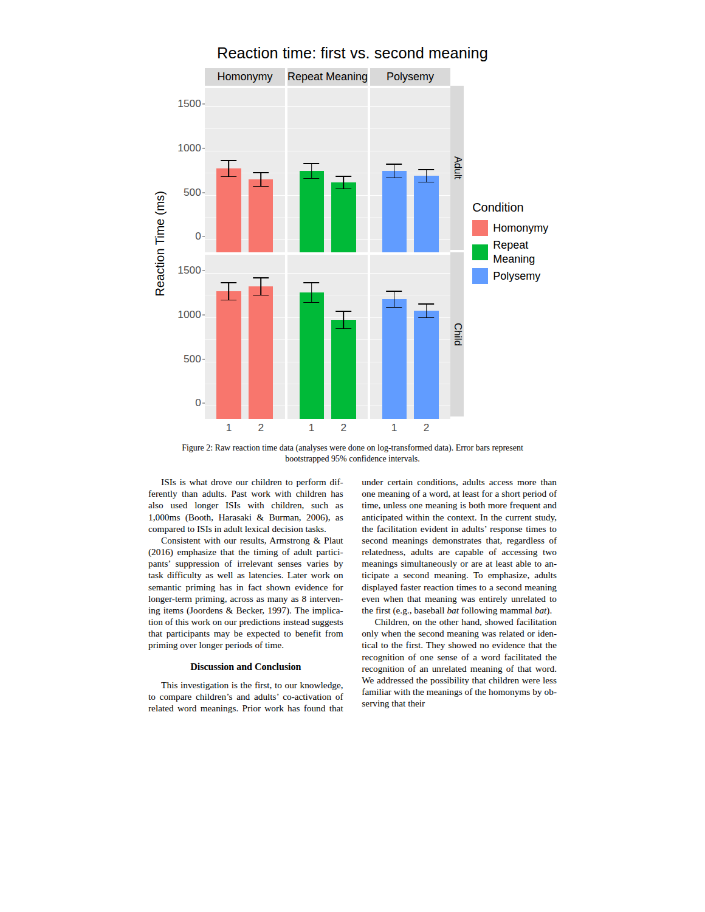Reaction time: first vs. second meaning
Reaction Time (ms)
1500
1000
500
0
1500
1000
500
0
Homonymy
Repeat Meaning
Polysemy
Adult
Child
Condition
Homonymy
Repeat Meaning
Polysemy
12
12
12
Figure 2: Raw reaction time data (analyses were done on log-transformed data). Error bars represent bootstrapped 95% confidence intervals.
ISIs is what drove our children to perform differently than adults. Past work with children has also used longer ISIs with children, such as 1,000ms (Booth, Harasaki & Burman, 2006), as compared to ISIs in adult lexical decision tasks.
Consistent with our results, Armstrong & Plaut (2016) emphasize that the timing of adult participants’ suppression of irrelevant senses varies by task difficulty as well as latencies. Later work on semantic priming has in fact shown evidence for longer-term priming, across as many as 8 intervening items (Joordens & Becker, 1997). The implication of this work on our predictions instead suggests that participants may be expected to benefit from priming over longer periods of time.
Discussion and Conclusion
This investigation is the first, to our knowledge, to compare children’s and adults’ co-activation of related word meanings. Prior work has found that under certain conditions, adults access more than one meaning of a word, at least for a short period of time, unless one meaning is both more frequent and anticipated within the context. In the current study, the facilitation evident in adults’ response times to second meanings demonstrates that, regardless of relatedness, adults are capable of accessing two meanings simultaneously or are at least able to anticipate a second meaning. To emphasize, adults displayed faster reaction times to a second meaning even when that meaning was entirely unrelated to the first (e.g., baseball bat following mammal bat).
Children, on the other hand, showed facilitation only when the second meaning was related or identical to the first. They showed no evidence that the recognition of one sense of a word facilitated the recognition of an unrelated meaning of that word. We addressed the possibility that children were less familiar with the meanings of the homonyms by observing that their